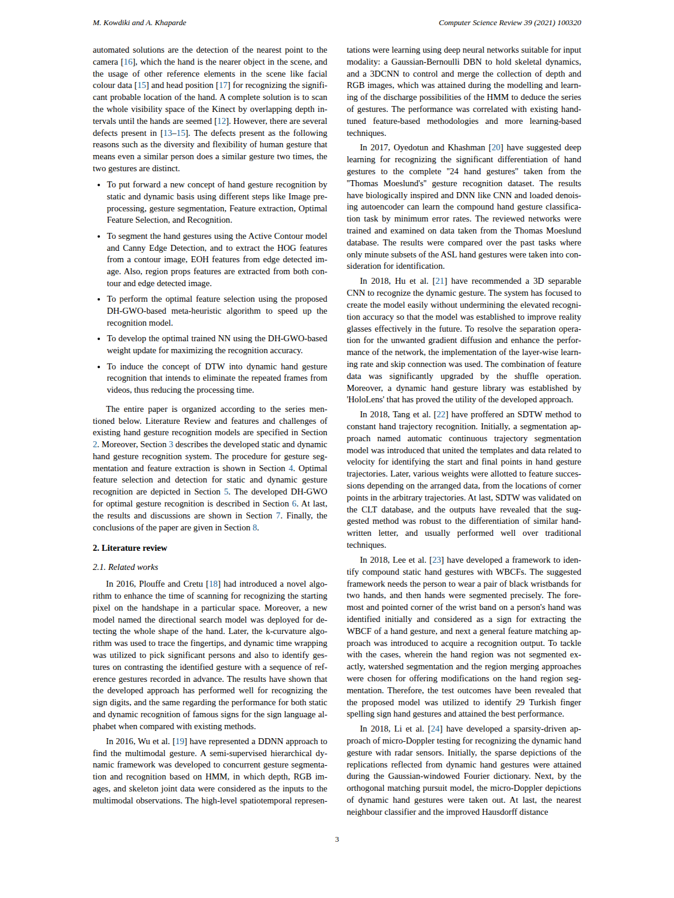M. Kowdiki and A. Khaparde Computer Science Review 39 (2021) 100320
automated solutions are the detection of the nearest point to the camera [16], which the hand is the nearer object in the scene, and the usage of other reference elements in the scene like facial colour data [15] and head position [17] for recognizing the significant probable location of the hand. A complete solution is to scan the whole visibility space of the Kinect by overlapping depth intervals until the hands are seemed [12]. However, there are several defects present in [13–15]. The defects present as the following reasons such as the diversity and flexibility of human gesture that means even a similar person does a similar gesture two times, the two gestures are distinct.
To put forward a new concept of hand gesture recognition by static and dynamic basis using different steps like Image pre-processing, gesture segmentation, Feature extraction, Optimal Feature Selection, and Recognition.
To segment the hand gestures using the Active Contour model and Canny Edge Detection, and to extract the HOG features from a contour image, EOH features from edge detected image. Also, region props features are extracted from both contour and edge detected image.
To perform the optimal feature selection using the proposed DH-GWO-based meta-heuristic algorithm to speed up the recognition model.
To develop the optimal trained NN using the DH-GWO-based weight update for maximizing the recognition accuracy.
To induce the concept of DTW into dynamic hand gesture recognition that intends to eliminate the repeated frames from videos, thus reducing the processing time.
The entire paper is organized according to the series mentioned below. Literature Review and features and challenges of existing hand gesture recognition models are specified in Section 2. Moreover, Section 3 describes the developed static and dynamic hand gesture recognition system. The procedure for gesture segmentation and feature extraction is shown in Section 4. Optimal feature selection and detection for static and dynamic gesture recognition are depicted in Section 5. The developed DH-GWO for optimal gesture recognition is described in Section 6. At last, the results and discussions are shown in Section 7. Finally, the conclusions of the paper are given in Section 8.
2. Literature review
2.1. Related works
In 2016, Plouffe and Cretu [18] had introduced a novel algorithm to enhance the time of scanning for recognizing the starting pixel on the handshape in a particular space. Moreover, a new model named the directional search model was deployed for detecting the whole shape of the hand. Later, the k-curvature algorithm was used to trace the fingertips, and dynamic time wrapping was utilized to pick significant persons and also to identify gestures on contrasting the identified gesture with a sequence of reference gestures recorded in advance. The results have shown that the developed approach has performed well for recognizing the sign digits, and the same regarding the performance for both static and dynamic recognition of famous signs for the sign language alphabet when compared with existing methods.
In 2016, Wu et al. [19] have represented a DDNN approach to find the multimodal gesture. A semi-supervised hierarchical dynamic framework was developed to concurrent gesture segmentation and recognition based on HMM, in which depth, RGB images, and skeleton joint data were considered as the inputs to the multimodal observations. The high-level spatiotemporal representations were learning using deep neural networks suitable for input modality: a Gaussian-Bernoulli DBN to hold skeletal dynamics, and a 3DCNN to control and merge the collection of depth and RGB images, which was attained during the modelling and learning of the discharge possibilities of the HMM to deduce the series of gestures. The performance was correlated with existing hand-tuned feature-based methodologies and more learning-based techniques.
In 2017, Oyedotun and Khashman [20] have suggested deep learning for recognizing the significant differentiation of hand gestures to the complete ''24 hand gestures'' taken from the ''Thomas Moeslund's'' gesture recognition dataset. The results have biologically inspired and DNN like CNN and loaded denoising autoencoder can learn the compound hand gesture classification task by minimum error rates. The reviewed networks were trained and examined on data taken from the Thomas Moeslund database. The results were compared over the past tasks where only minute subsets of the ASL hand gestures were taken into consideration for identification.
In 2018, Hu et al. [21] have recommended a 3D separable CNN to recognize the dynamic gesture. The system has focused to create the model easily without undermining the elevated recognition accuracy so that the model was established to improve reality glasses effectively in the future. To resolve the separation operation for the unwanted gradient diffusion and enhance the performance of the network, the implementation of the layer-wise learning rate and skip connection was used. The combination of feature data was significantly upgraded by the shuffle operation. Moreover, a dynamic hand gesture library was established by 'HoloLens' that has proved the utility of the developed approach.
In 2018, Tang et al. [22] have proffered an SDTW method to constant hand trajectory recognition. Initially, a segmentation approach named automatic continuous trajectory segmentation model was introduced that united the templates and data related to velocity for identifying the start and final points in hand gesture trajectories. Later, various weights were allotted to feature successions depending on the arranged data, from the locations of corner points in the arbitrary trajectories. At last, SDTW was validated on the CLT database, and the outputs have revealed that the suggested method was robust to the differentiation of similar handwritten letter, and usually performed well over traditional techniques.
In 2018, Lee et al. [23] have developed a framework to identify compound static hand gestures with WBCFs. The suggested framework needs the person to wear a pair of black wristbands for two hands, and then hands were segmented precisely. The foremost and pointed corner of the wrist band on a person's hand was identified initially and considered as a sign for extracting the WBCF of a hand gesture, and next a general feature matching approach was introduced to acquire a recognition output. To tackle with the cases, wherein the hand region was not segmented exactly, watershed segmentation and the region merging approaches were chosen for offering modifications on the hand region segmentation. Therefore, the test outcomes have been revealed that the proposed model was utilized to identify 29 Turkish finger spelling sign hand gestures and attained the best performance.
In 2018, Li et al. [24] have developed a sparsity-driven approach of micro-Doppler testing for recognizing the dynamic hand gesture with radar sensors. Initially, the sparse depictions of the replications reflected from dynamic hand gestures were attained during the Gaussian-windowed Fourier dictionary. Next, by the orthogonal matching pursuit model, the micro-Doppler depictions of dynamic hand gestures were taken out. At last, the nearest neighbour classifier and the improved Hausdorff distance
3